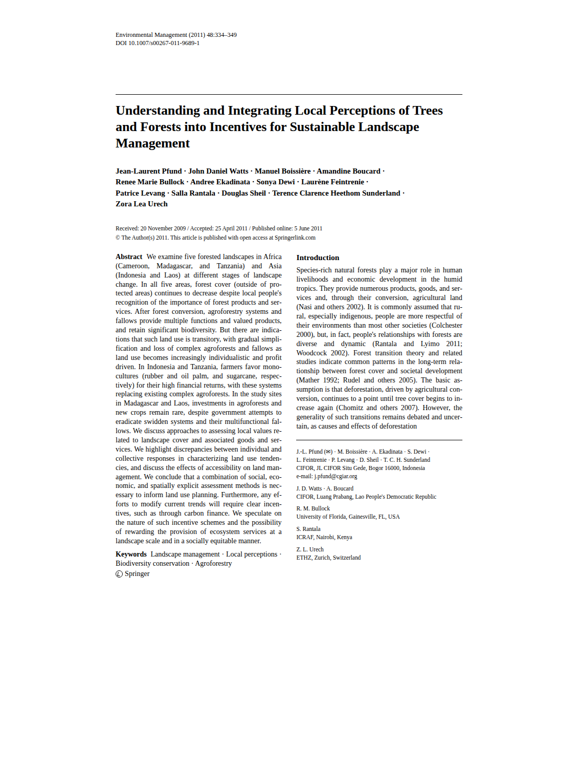Environmental Management (2011) 48:334–349
DOI 10.1007/s00267-011-9689-1
Understanding and Integrating Local Perceptions of Trees and Forests into Incentives for Sustainable Landscape Management
Jean-Laurent Pfund · John Daniel Watts · Manuel Boissière · Amandine Boucard ·
Renee Marie Bullock · Andree Ekadinata · Sonya Dewi · Laurène Feintrenie ·
Patrice Levang · Salla Rantala · Douglas Sheil · Terence Clarence Heethom Sunderland ·
Zora Lea Urech
Received: 20 November 2009 / Accepted: 25 April 2011 / Published online: 5 June 2011
© The Author(s) 2011. This article is published with open access at Springerlink.com
Abstract We examine five forested landscapes in Africa (Cameroon, Madagascar, and Tanzania) and Asia (Indonesia and Laos) at different stages of landscape change. In all five areas, forest cover (outside of protected areas) continues to decrease despite local people's recognition of the importance of forest products and services. After forest conversion, agroforestry systems and fallows provide multiple functions and valued products, and retain significant biodiversity. But there are indications that such land use is transitory, with gradual simplification and loss of complex agroforests and fallows as land use becomes increasingly individualistic and profit driven. In Indonesia and Tanzania, farmers favor monocultures (rubber and oil palm, and sugarcane, respectively) for their high financial returns, with these systems replacing existing complex agroforests. In the study sites in Madagascar and Laos, investments in agroforests and new crops remain rare, despite government attempts to eradicate swidden systems and their multifunctional fallows. We discuss approaches to assessing local values related to landscape cover and associated goods and services. We highlight discrepancies between individual and collective responses in characterizing land use tendencies, and discuss the effects of accessibility on land management. We conclude that a combination of social, economic, and spatially explicit assessment methods is necessary to inform land use planning. Furthermore, any efforts to modify current trends will require clear incentives, such as through carbon finance. We speculate on the nature of such incentive schemes and the possibility of rewarding the provision of ecosystem services at a landscape scale and in a socially equitable manner.
Keywords Landscape management · Local perceptions · Biodiversity conservation · Agroforestry
Introduction
Species-rich natural forests play a major role in human livelihoods and economic development in the humid tropics. They provide numerous products, goods, and services and, through their conversion, agricultural land (Nasi and others 2002). It is commonly assumed that rural, especially indigenous, people are more respectful of their environments than most other societies (Colchester 2000), but, in fact, people's relationships with forests are diverse and dynamic (Rantala and Lyimo 2011; Woodcock 2002). Forest transition theory and related studies indicate common patterns in the long-term relationship between forest cover and societal development (Mather 1992; Rudel and others 2005). The basic assumption is that deforestation, driven by agricultural conversion, continues to a point until tree cover begins to increase again (Chomitz and others 2007). However, the generality of such transitions remains debated and uncertain, as causes and effects of deforestation
J.-L. Pfund (✉) · M. Boissière · A. Ekadinata · S. Dewi ·
L. Feintrenie · P. Levang · D. Sheil · T. C. H. Sunderland
CIFOR, JL CIFOR Situ Gede, Bogor 16000, Indonesia
e-mail: j.pfund@cgiar.org
J. D. Watts · A. Boucard
CIFOR, Luang Prabang, Lao People's Democratic Republic
R. M. Bullock
University of Florida, Gainesville, FL, USA
S. Rantala
ICRAF, Nairobi, Kenya
Z. L. Urech
ETHZ, Zurich, Switzerland
Springer